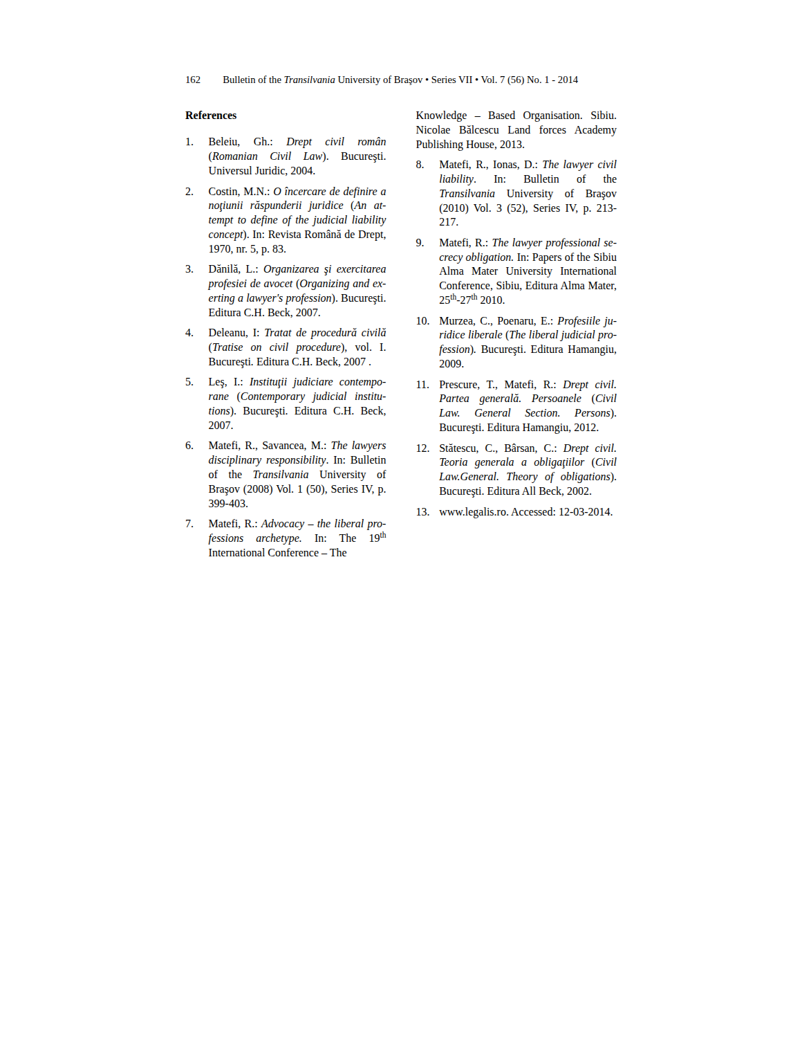162 Bulletin of the Transilvania University of Braşov • Series VII • Vol. 7 (56) No. 1 - 2014
References
Beleiu, Gh.: Drept civil român (Romanian Civil Law). Bucureşti. Universul Juridic, 2004.
Costin, M.N.: O încercare de definire a noţiunii răspunderii juridice (An attempt to define of the judicial liability concept). In: Revista Română de Drept, 1970, nr. 5, p. 83.
Dănilă, L.: Organizarea şi exercitarea profesiei de avocet (Organizing and exerting a lawyer's profession). Bucureşti. Editura C.H. Beck, 2007.
Deleanu, I: Tratat de procedură civilă (Tratise on civil procedure), vol. I. Bucureşti. Editura C.H. Beck, 2007 .
Leş, I.: Instituţii judiciare contemporane (Contemporary judicial institutions). Bucureşti. Editura C.H. Beck, 2007.
Matefi, R., Savancea, M.: The lawyers disciplinary responsibility. In: Bulletin of the Transilvania University of Braşov (2008) Vol. 1 (50), Series IV, p. 399-403.
Matefi, R.: Advocacy – the liberal professions archetype. In: The 19th International Conference – The
Knowledge – Based Organisation. Sibiu. Nicolae Bălcescu Land forces Academy Publishing House, 2013.
Matefi, R., Ionas, D.: The lawyer civil liability. In: Bulletin of the Transilvania University of Braşov (2010) Vol. 3 (52), Series IV, p. 213-217.
Matefi, R.: The lawyer professional secrecy obligation. In: Papers of the Sibiu Alma Mater University International Conference, Sibiu, Editura Alma Mater, 25th-27th 2010.
Murzea, C., Poenaru, E.: Profesiile juridice liberale (The liberal judicial profession). Bucureşti. Editura Hamangiu, 2009.
Prescure, T., Matefi, R.: Drept civil. Partea generală. Persoanele (Civil Law. General Section. Persons). Bucureşti. Editura Hamangiu, 2012.
Stătescu, C., Bârsan, C.: Drept civil. Teoria generala a obligaţiilor (Civil Law.General. Theory of obligations). Bucureşti. Editura All Beck, 2002.
www.legalis.ro. Accessed: 12-03-2014.